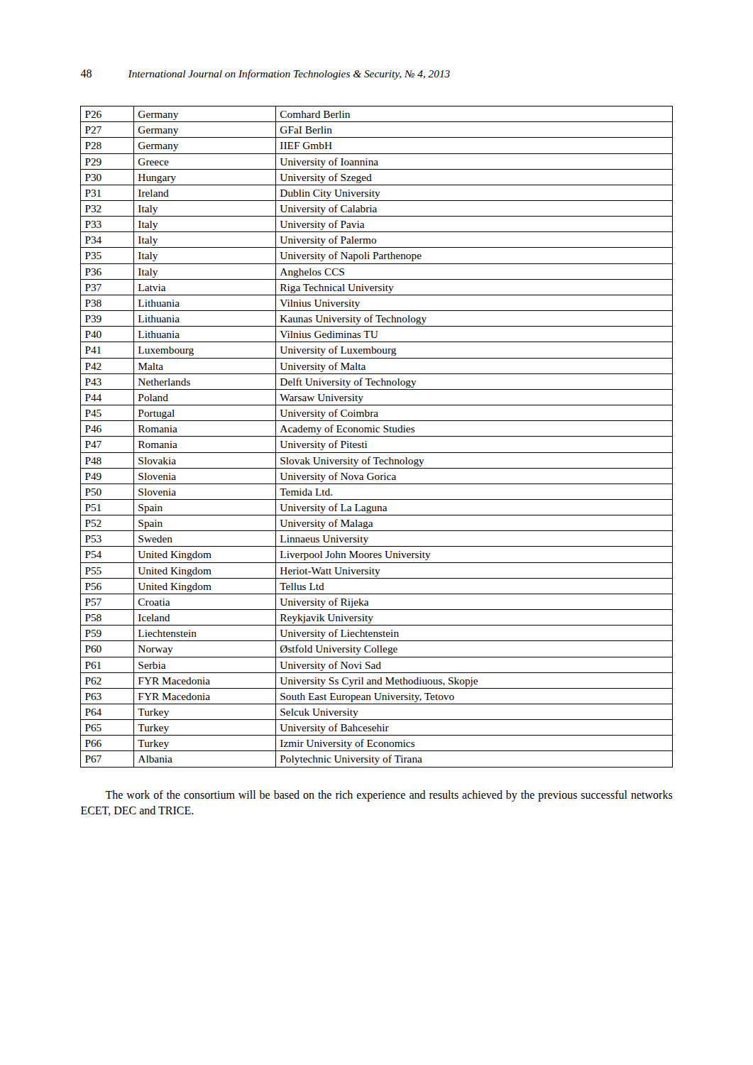48 International Journal on Information Technologies & Security, № 4, 2013
| P26 | Germany | Comhard Berlin |
| P27 | Germany | GFaI Berlin |
| P28 | Germany | IIEF GmbH |
| P29 | Greece | University of Ioannina |
| P30 | Hungary | University of Szeged |
| P31 | Ireland | Dublin City University |
| P32 | Italy | University of Calabria |
| P33 | Italy | University of Pavia |
| P34 | Italy | University of Palermo |
| P35 | Italy | University of Napoli Parthenope |
| P36 | Italy | Anghelos CCS |
| P37 | Latvia | Riga Technical University |
| P38 | Lithuania | Vilnius University |
| P39 | Lithuania | Kaunas University of Technology |
| P40 | Lithuania | Vilnius Gediminas TU |
| P41 | Luxembourg | University of Luxembourg |
| P42 | Malta | University of Malta |
| P43 | Netherlands | Delft University of Technology |
| P44 | Poland | Warsaw University |
| P45 | Portugal | University of Coimbra |
| P46 | Romania | Academy of Economic Studies |
| P47 | Romania | University of Pitesti |
| P48 | Slovakia | Slovak University of Technology |
| P49 | Slovenia | University of Nova Gorica |
| P50 | Slovenia | Temida Ltd. |
| P51 | Spain | University of La Laguna |
| P52 | Spain | University of Malaga |
| P53 | Sweden | Linnaeus University |
| P54 | United Kingdom | Liverpool John Moores University |
| P55 | United Kingdom | Heriot-Watt University |
| P56 | United Kingdom | Tellus Ltd |
| P57 | Croatia | University of Rijeka |
| P58 | Iceland | Reykjavik University |
| P59 | Liechtenstein | University of Liechtenstein |
| P60 | Norway | Østfold University College |
| P61 | Serbia | University of Novi Sad |
| P62 | FYR Macedonia | University Ss Cyril and Methodiuous, Skopje |
| P63 | FYR Macedonia | South East European University, Tetovo |
| P64 | Turkey | Selcuk University |
| P65 | Turkey | University of Bahcesehir |
| P66 | Turkey | Izmir University of Economics |
| P67 | Albania | Polytechnic University of Tirana |
The work of the consortium will be based on the rich experience and results achieved by the previous successful networks ECET, DEC and TRICE.